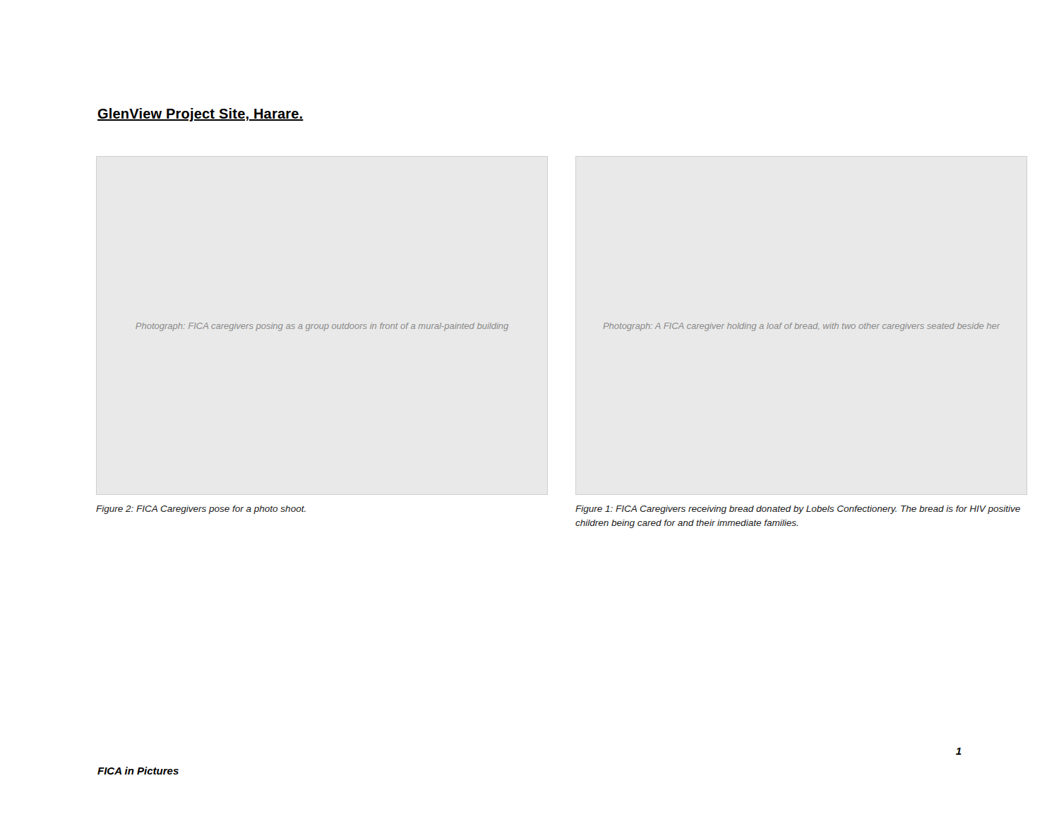GlenView Project Site, Harare.
Photograph: FICA caregivers posing as a group outdoors in front of a mural-painted building
Figure 2: FICA Caregivers pose for a photo shoot.
Photograph: A FICA caregiver holding a loaf of bread, with two other caregivers seated beside her
Figure 1: FICA Caregivers receiving bread donated by Lobels Confectionery. The bread is for HIV positive children being cared for and their immediate families.
1
FICA in Pictures